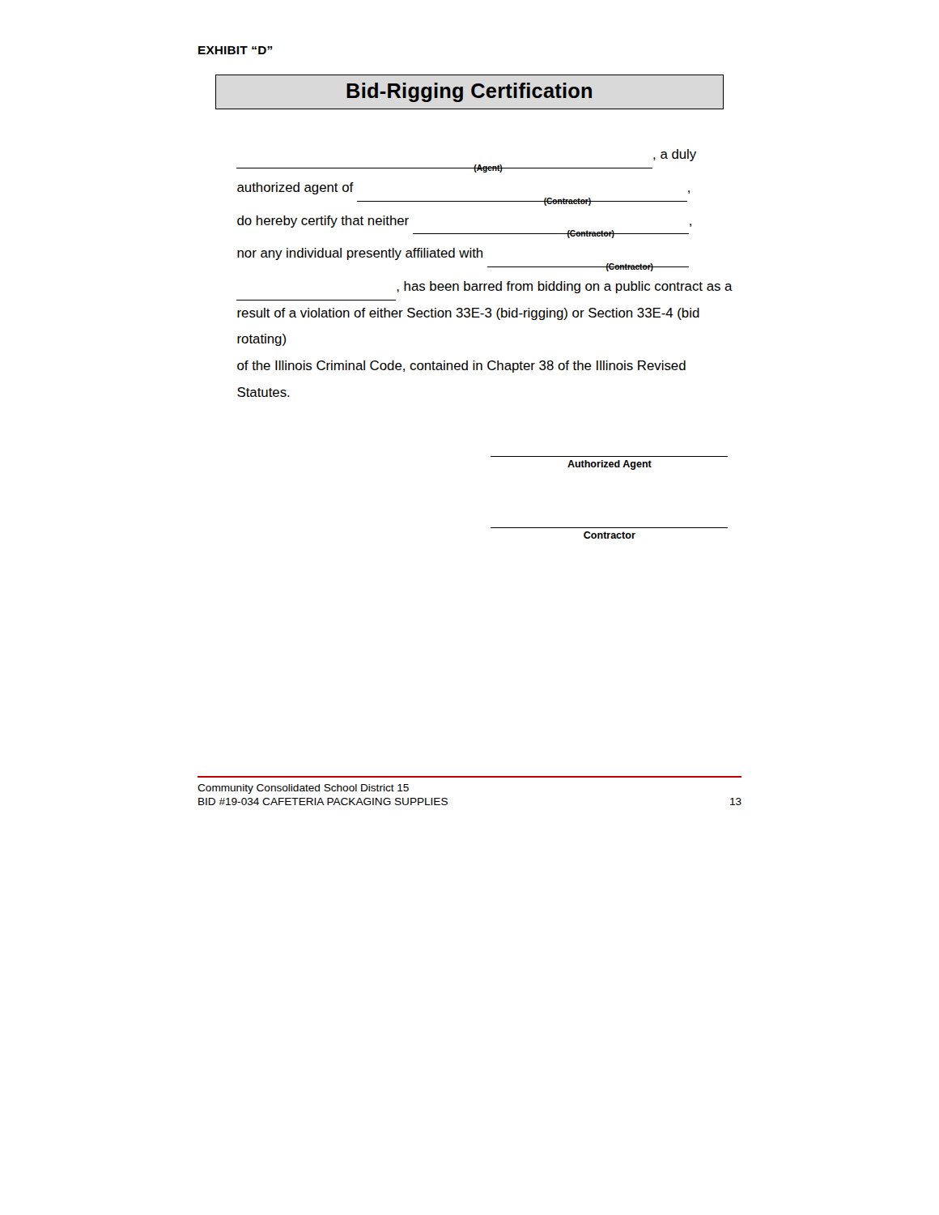EXHIBIT “D”
Bid-Rigging Certification
, a duly
(Agent)
authorized agent of ,
(Contractor)
do hereby certify that neither ,
(Contractor)
nor any individual presently affiliated with
(Contractor)
, has been barred from bidding on a public contract as a
result of a violation of either Section 33E-3 (bid-rigging) or Section 33E-4 (bid rotating)
of the Illinois Criminal Code, contained in Chapter 38 of the Illinois Revised Statutes.
Authorized Agent
Contractor
Community Consolidated School District 15
BID #19-034 CAFETERIA PACKAGING SUPPLIES 13